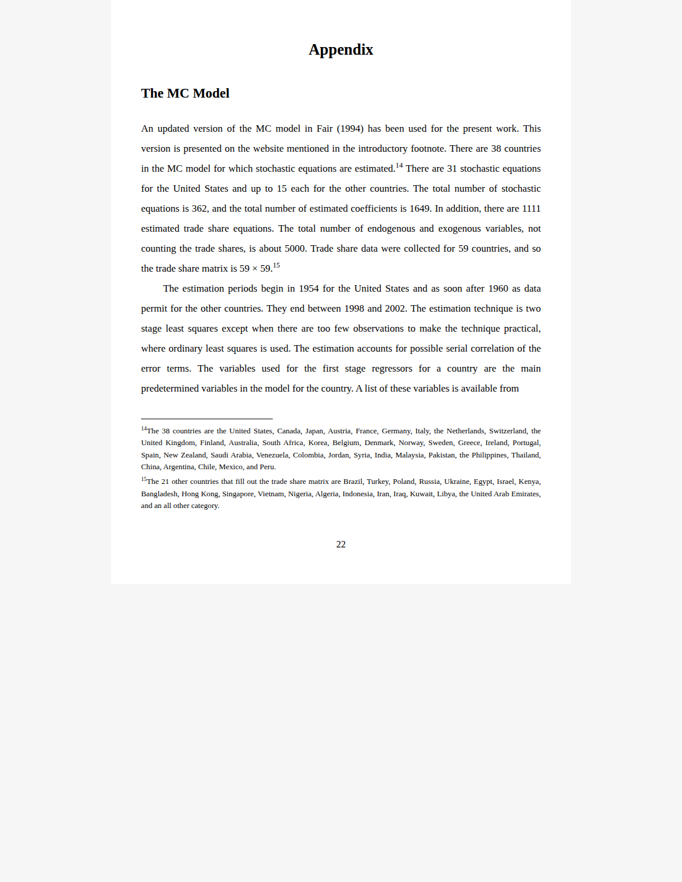Appendix
The MC Model
An updated version of the MC model in Fair (1994) has been used for the present work. This version is presented on the website mentioned in the introductory footnote. There are 38 countries in the MC model for which stochastic equations are estimated.14 There are 31 stochastic equations for the United States and up to 15 each for the other countries. The total number of stochastic equations is 362, and the total number of estimated coefficients is 1649. In addition, there are 1111 estimated trade share equations. The total number of endogenous and exogenous variables, not counting the trade shares, is about 5000. Trade share data were collected for 59 countries, and so the trade share matrix is 59 × 59.15
The estimation periods begin in 1954 for the United States and as soon after 1960 as data permit for the other countries. They end between 1998 and 2002. The estimation technique is two stage least squares except when there are too few observations to make the technique practical, where ordinary least squares is used. The estimation accounts for possible serial correlation of the error terms. The variables used for the first stage regressors for a country are the main predetermined variables in the model for the country. A list of these variables is available from
14The 38 countries are the United States, Canada, Japan, Austria, France, Germany, Italy, the Netherlands, Switzerland, the United Kingdom, Finland, Australia, South Africa, Korea, Belgium, Denmark, Norway, Sweden, Greece, Ireland, Portugal, Spain, New Zealand, Saudi Arabia, Venezuela, Colombia, Jordan, Syria, India, Malaysia, Pakistan, the Philippines, Thailand, China, Argentina, Chile, Mexico, and Peru.
15The 21 other countries that fill out the trade share matrix are Brazil, Turkey, Poland, Russia, Ukraine, Egypt, Israel, Kenya, Bangladesh, Hong Kong, Singapore, Vietnam, Nigeria, Algeria, Indonesia, Iran, Iraq, Kuwait, Libya, the United Arab Emirates, and an all other category.
22